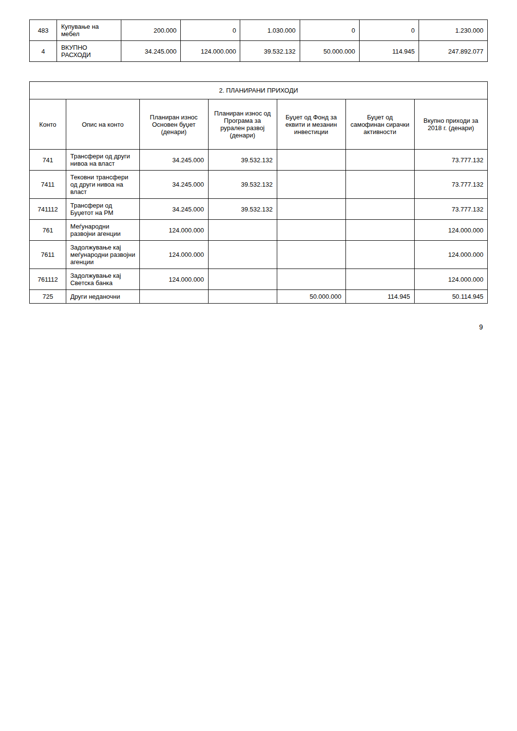| 483 | Купување на мебел | 200.000 | 0 | 1.030.000 | 0 | 0 | 1.230.000 |
| 4 | ВКУПНО РАСХОДИ | 34.245.000 | 124.000.000 | 39.532.132 | 50.000.000 | 114.945 | 247.892.077 |
| 2. ПЛАНИРАНИ ПРИХОДИ |
| Конто | Опис на конто | Планиран износ Основен буџет (денари) | Планиран износ од Програма за рурален развој (денари) | Буџет од Фонд за еквити и мезанин инвестиции | Буџет од самофинан сирачки активности | Вкупно приходи за 2018 г. (денари) |
| 741 | Трансфери од други нивоа на власт | 34.245.000 | 39.532.132 | | | 73.777.132 |
| 7411 | Тековни трансфери од други нивоа на власт | 34.245.000 | 39.532.132 | | | 73.777.132 |
| 741112 | Трансфери од Буџетот на РМ | 34.245.000 | 39.532.132 | | | 73.777.132 |
| 761 | Меѓународни развојни агенции | 124.000.000 | | | | 124.000.000 |
| 7611 | Задолжување кај меѓународни развојни агенции | 124.000.000 | | | | 124.000.000 |
| 761112 | Задолжување кај Светска банка | 124.000.000 | | | | 124.000.000 |
| 725 | Други неданочни | | | 50.000.000 | 114.945 | 50.114.945 |
9